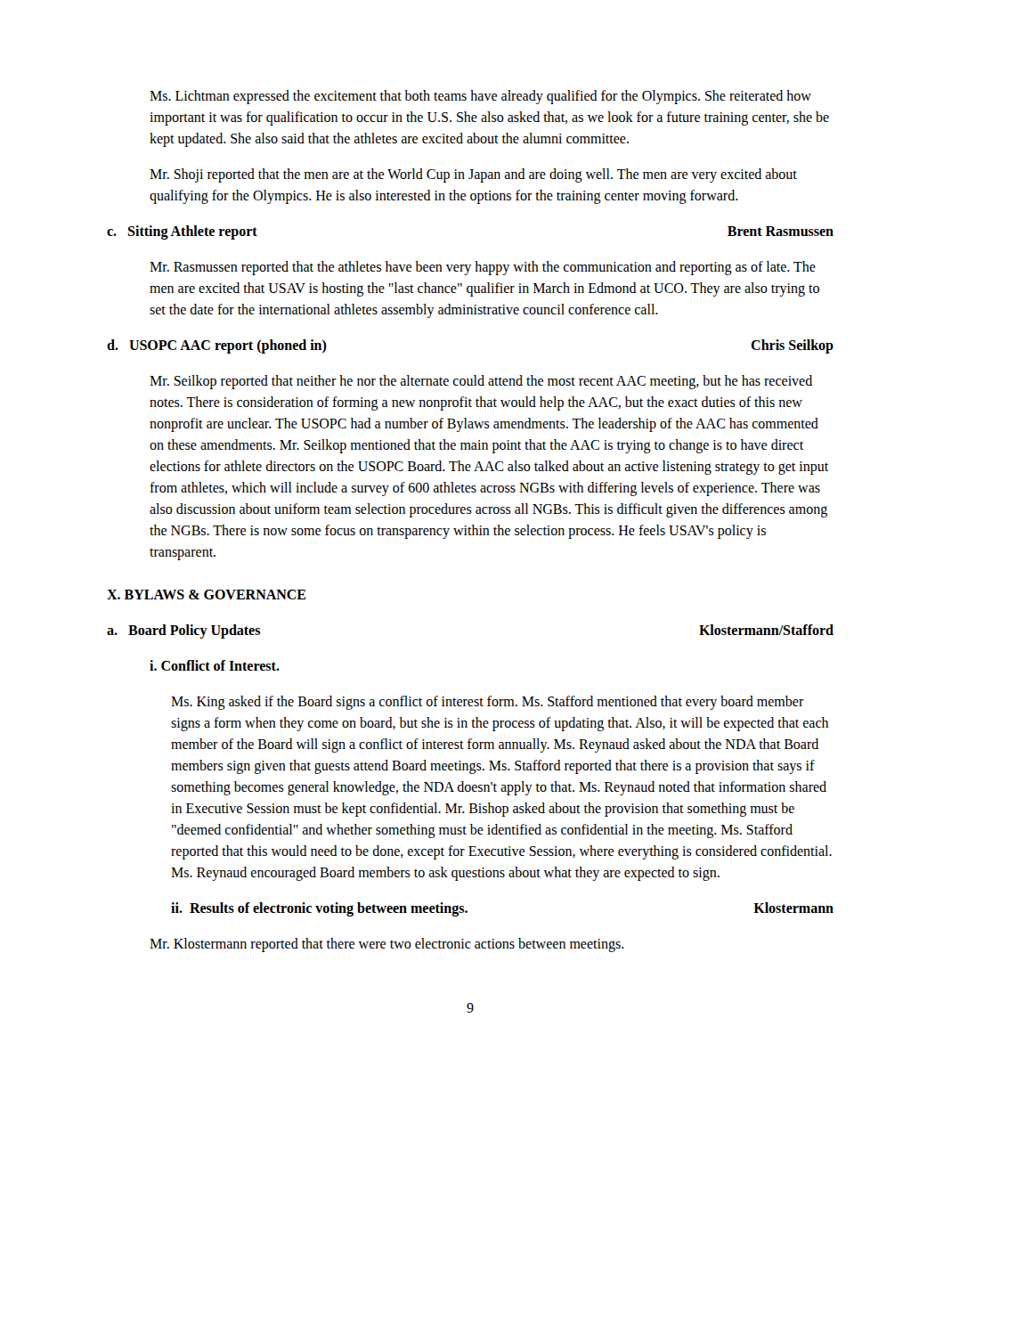Ms. Lichtman expressed the excitement that both teams have already qualified for the Olympics. She reiterated how important it was for qualification to occur in the U.S. She also asked that, as we look for a future training center, she be kept updated. She also said that the athletes are excited about the alumni committee.
Mr. Shoji reported that the men are at the World Cup in Japan and are doing well. The men are very excited about qualifying for the Olympics. He is also interested in the options for the training center moving forward.
c. Sitting Athlete report Brent Rasmussen
Mr. Rasmussen reported that the athletes have been very happy with the communication and reporting as of late. The men are excited that USAV is hosting the "last chance" qualifier in March in Edmond at UCO. They are also trying to set the date for the international athletes assembly administrative council conference call.
d. USOPC AAC report (phoned in) Chris Seilkop
Mr. Seilkop reported that neither he nor the alternate could attend the most recent AAC meeting, but he has received notes. There is consideration of forming a new nonprofit that would help the AAC, but the exact duties of this new nonprofit are unclear. The USOPC had a number of Bylaws amendments. The leadership of the AAC has commented on these amendments. Mr. Seilkop mentioned that the main point that the AAC is trying to change is to have direct elections for athlete directors on the USOPC Board. The AAC also talked about an active listening strategy to get input from athletes, which will include a survey of 600 athletes across NGBs with differing levels of experience. There was also discussion about uniform team selection procedures across all NGBs. This is difficult given the differences among the NGBs. There is now some focus on transparency within the selection process. He feels USAV's policy is transparent.
X. BYLAWS & GOVERNANCE
a. Board Policy Updates Klostermann/Stafford
i. Conflict of Interest.
Ms. King asked if the Board signs a conflict of interest form. Ms. Stafford mentioned that every board member signs a form when they come on board, but she is in the process of updating that. Also, it will be expected that each member of the Board will sign a conflict of interest form annually. Ms. Reynaud asked about the NDA that Board members sign given that guests attend Board meetings. Ms. Stafford reported that there is a provision that says if something becomes general knowledge, the NDA doesn't apply to that. Ms. Reynaud noted that information shared in Executive Session must be kept confidential. Mr. Bishop asked about the provision that something must be "deemed confidential" and whether something must be identified as confidential in the meeting. Ms. Stafford reported that this would need to be done, except for Executive Session, where everything is considered confidential. Ms. Reynaud encouraged Board members to ask questions about what they are expected to sign.
ii. Results of electronic voting between meetings. Klostermann
Mr. Klostermann reported that there were two electronic actions between meetings.
9